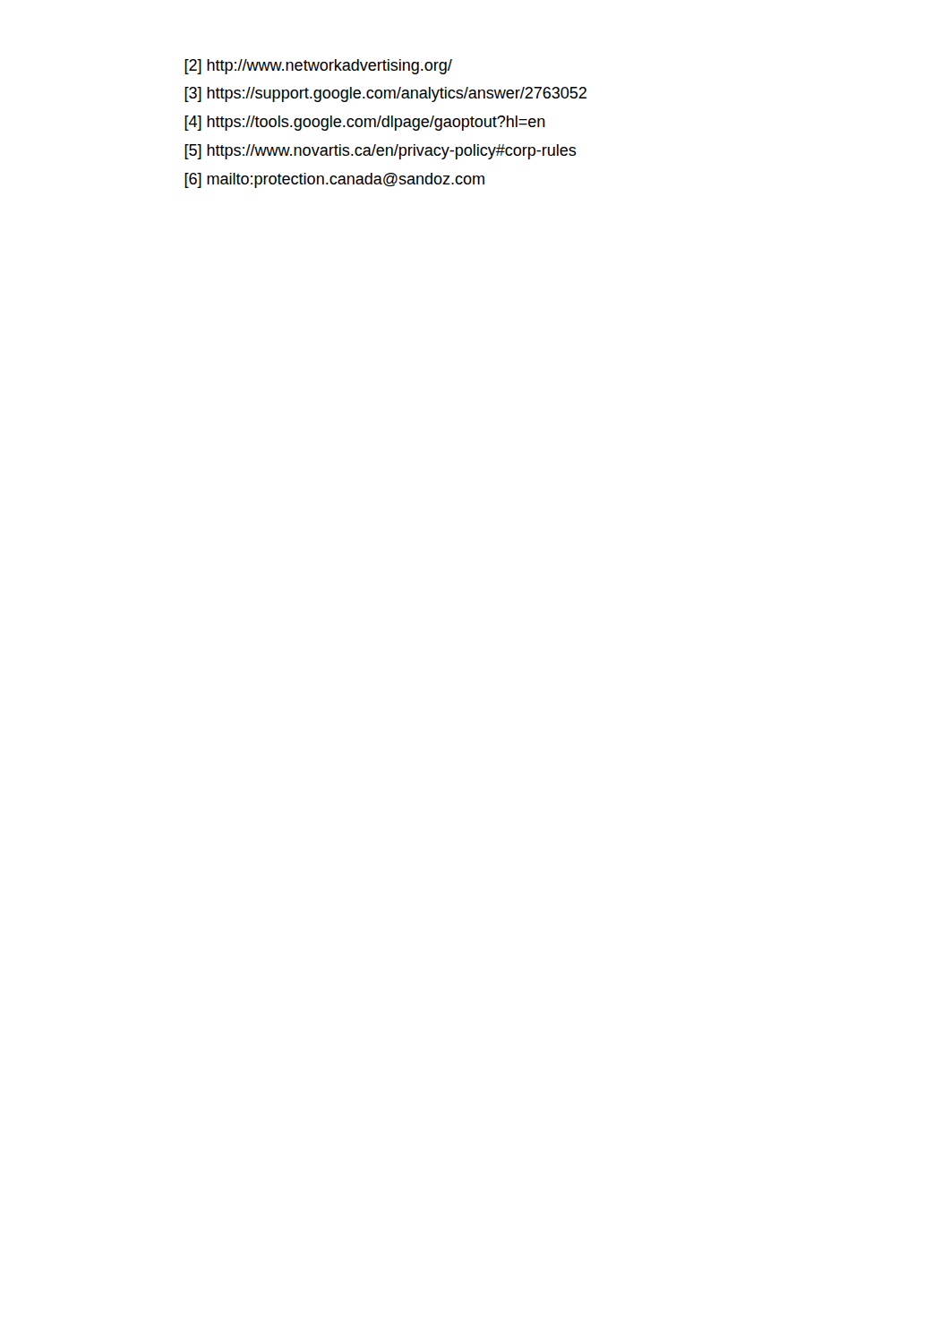[2] http://www.networkadvertising.org/
[3] https://support.google.com/analytics/answer/2763052
[4] https://tools.google.com/dlpage/gaoptout?hl=en
[5] https://www.novartis.ca/en/privacy-policy#corp-rules
[6] mailto:protection.canada@sandoz.com